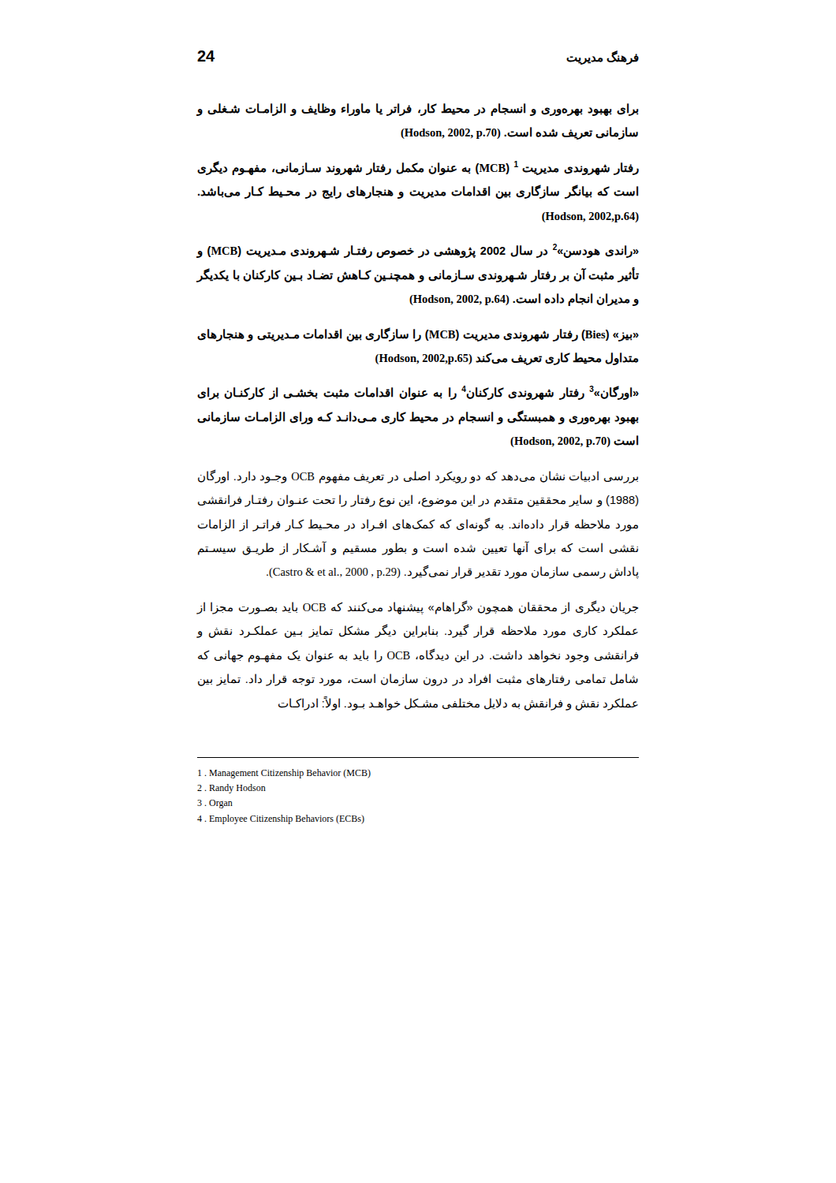فرهنگ مدیریت 24
برای بهبود بهره‌وری و انسجام در محیط کار، فراتر یا ماوراء وظایف و الزامـات شـغلی و سازمانی تعریف شده است. (Hodson, 2002, p.70)
رفتار شهروندی مدیریت 1 (MCB) به عنوان مکمل رفتار شهروند سـازمانی، مفهـوم دیگری است که بیانگر سازگاری بین اقدامات مدیریت و هنجارهای رایج در محـیط کـار می‌باشد. (Hodson, 2002,p.64)
«راندی هودسن»2 در سال 2002 پژوهشی در خصوص رفتـار شـهروندی مـدیریت (MCB) و تأثیر مثبت آن بر رفتار شـهروندی سـازمانی و همچنـین کـاهش تضـاد بـین کارکنان با یکدیگر و مدیران انجام داده است. (Hodson, 2002, p.64)
«بیز» (Bies) رفتار شهروندی مدیریت (MCB) را سازگاری بین اقدامات مـدیریتی و هنجارهای متداول محیط کاری تعریف می‌کند (Hodson, 2002,p.65)
«اورگان»3 رفتار شهروندی کارکنان4 را به عنوان اقدامات مثبت بخشـی از کارکنـان برای بهبود بهره‌وری و همبستگی و انسجام در محیط کاری مـی‌دانـد کـه ورای الزامـات سازمانی است (Hodson, 2002, p.70)
بررسی ادبیات نشان می‌دهد که دو رویکرد اصلی در تعریف مفهوم OCB وجـود دارد. اورگان (1988) و سایر محققین متقدم در این موضوع، این نوع رفتار را تحت عنـوان رفتـار فرانقشی مورد ملاحظه قرار داده‌اند. به گونه‌ای که کمک‌های افـراد در محـیط کـار فراتـر از الزامات نقشی است که برای آنها تعیین شده است و بطور مسقیم و آشـکار از طریـق سیسـتم پاداش رسمی سازمان مورد تقدیر قرار نمی‌گیرد. (Castro & et al., 2000 , p.29).
جریان دیگری از محققان همچون «گراهام» پیشنهاد می‌کنند که OCB باید بصـورت مجزا از عملکرد کاری مورد ملاحظه قرار گیرد. بنابراین دیگر مشکل تمایز بـین عملکـرد نقش و فرانقشی وجود نخواهد داشت. در این دیدگاه، OCB را باید به عنوان یک مفهـوم جهانی که شامل تمامی رفتارهای مثبت افراد در درون سازمان است، مورد توجه قرار داد. تمایز بین عملکرد نقش و فرانقش به دلایل مختلفی مشـکل خواهـد بـود. اولاً: ادراکـات
1 . Management Citizenship Behavior (MCB)
2 . Randy Hodson
3 . Organ
4 . Employee Citizenship Behaviors (ECBs)